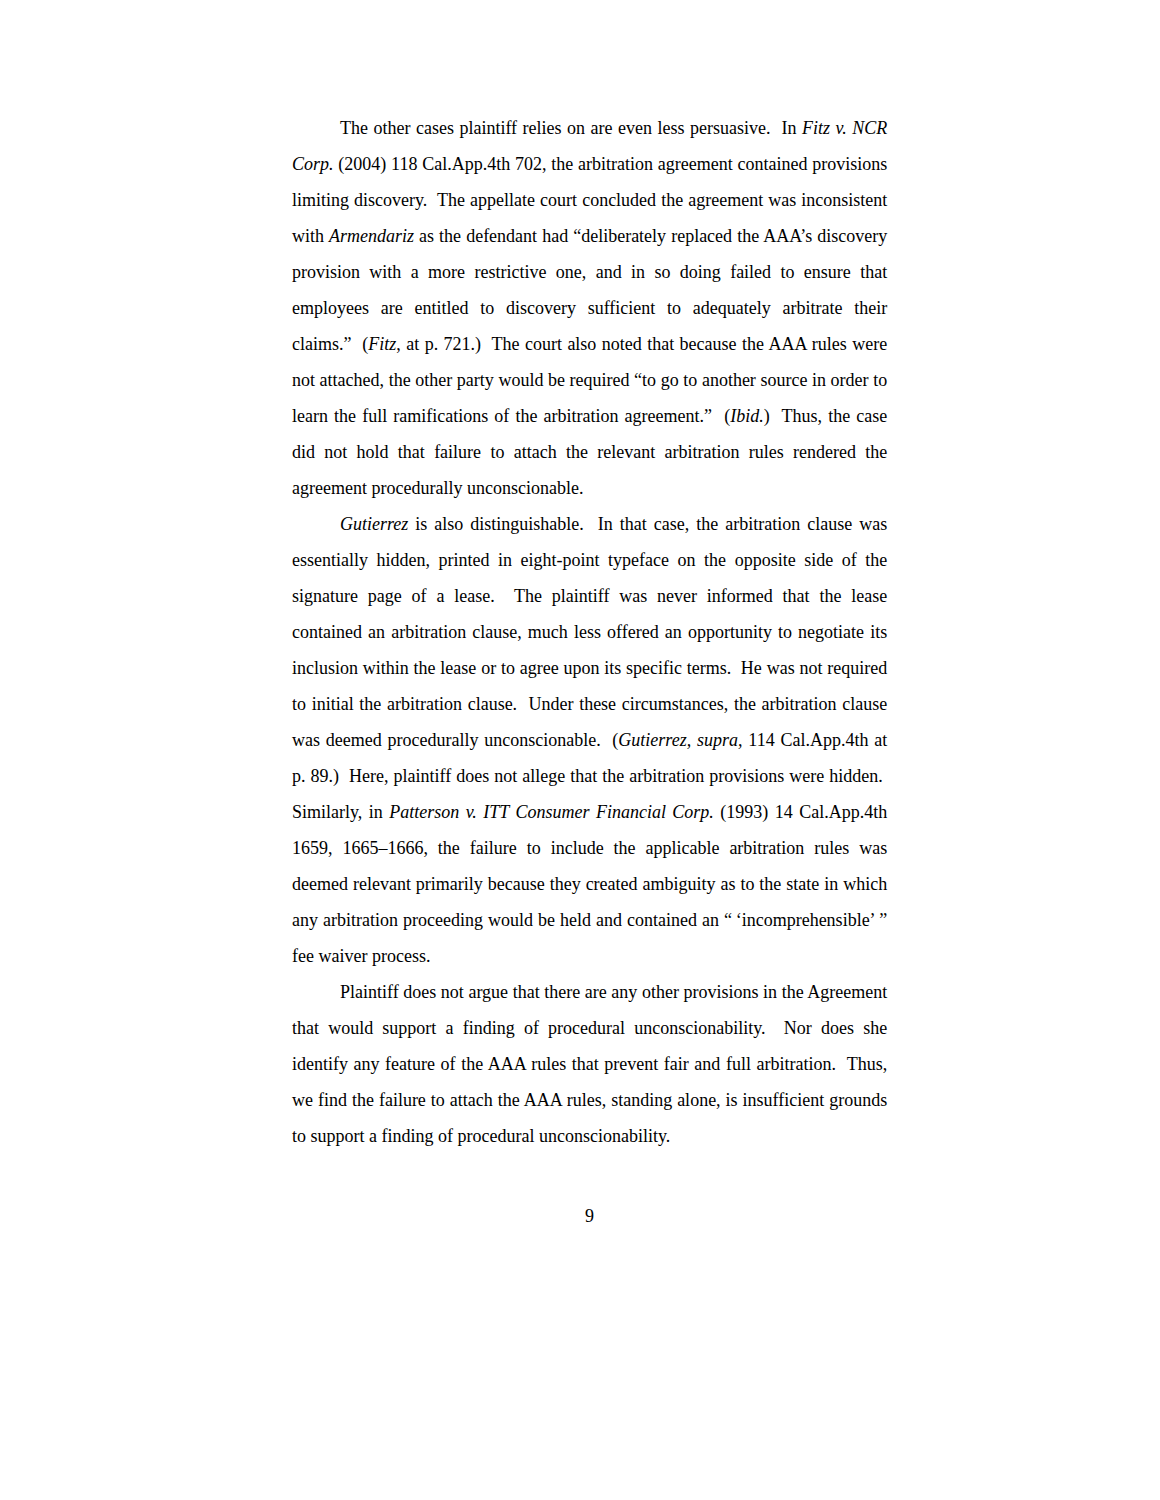The other cases plaintiff relies on are even less persuasive. In Fitz v. NCR Corp. (2004) 118 Cal.App.4th 702, the arbitration agreement contained provisions limiting discovery. The appellate court concluded the agreement was inconsistent with Armendariz as the defendant had “deliberately replaced the AAA’s discovery provision with a more restrictive one, and in so doing failed to ensure that employees are entitled to discovery sufficient to adequately arbitrate their claims.” (Fitz, at p. 721.) The court also noted that because the AAA rules were not attached, the other party would be required “to go to another source in order to learn the full ramifications of the arbitration agreement.” (Ibid.) Thus, the case did not hold that failure to attach the relevant arbitration rules rendered the agreement procedurally unconscionable.
Gutierrez is also distinguishable. In that case, the arbitration clause was essentially hidden, printed in eight-point typeface on the opposite side of the signature page of a lease. The plaintiff was never informed that the lease contained an arbitration clause, much less offered an opportunity to negotiate its inclusion within the lease or to agree upon its specific terms. He was not required to initial the arbitration clause. Under these circumstances, the arbitration clause was deemed procedurally unconscionable. (Gutierrez, supra, 114 Cal.App.4th at p. 89.) Here, plaintiff does not allege that the arbitration provisions were hidden. Similarly, in Patterson v. ITT Consumer Financial Corp. (1993) 14 Cal.App.4th 1659, 1665–1666, the failure to include the applicable arbitration rules was deemed relevant primarily because they created ambiguity as to the state in which any arbitration proceeding would be held and contained an “ ‘incomprehensible’ ” fee waiver process.
Plaintiff does not argue that there are any other provisions in the Agreement that would support a finding of procedural unconscionability. Nor does she identify any feature of the AAA rules that prevent fair and full arbitration. Thus, we find the failure to attach the AAA rules, standing alone, is insufficient grounds to support a finding of procedural unconscionability.
9